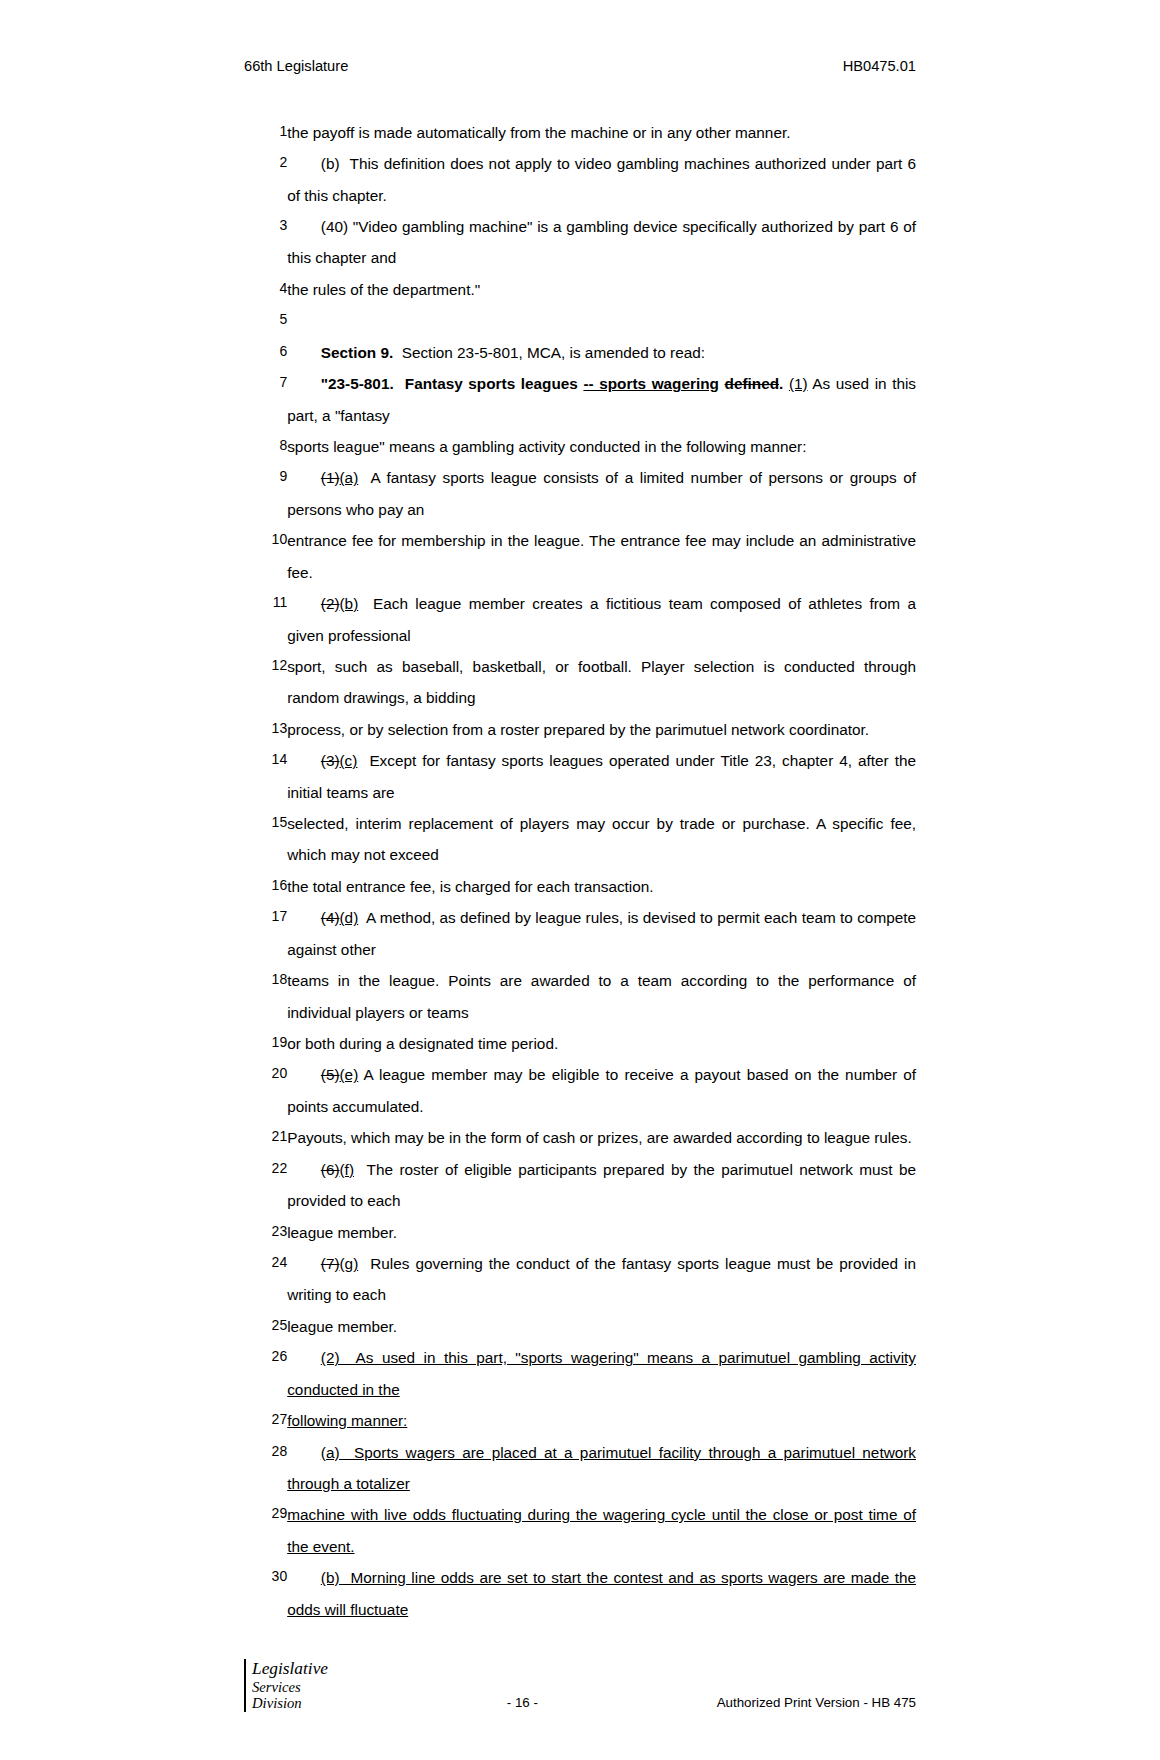66th Legislature
HB0475.01
| 1 | the payoff is made automatically from the machine or in any other manner. |
| 2 | (b) This definition does not apply to video gambling machines authorized under part 6 of this chapter. |
| 3 | (40) "Video gambling machine" is a gambling device specifically authorized by part 6 of this chapter and |
| 4 | the rules of the department." |
| 5 | |
| 6 | Section 9. Section 23-5-801, MCA, is amended to read: |
| 7 | "23-5-801. Fantasy sports leagues -- sports wagering defined . (1) As used in this part, a "fantasy |
| 8 | sports league" means a gambling activity conducted in the following manner: |
| 9 | (1) (a) A fantasy sports league consists of a limited number of persons or groups of persons who pay an |
| 10 | entrance fee for membership in the league. The entrance fee may include an administrative fee. |
| 11 | (2) (b) Each league member creates a fictitious team composed of athletes from a given professional |
| 12 | sport, such as baseball, basketball, or football. Player selection is conducted through random drawings, a bidding |
| 13 | process, or by selection from a roster prepared by the parimutuel network coordinator. |
| 14 | (3) (c) Except for fantasy sports leagues operated under Title 23, chapter 4, after the initial teams are |
| 15 | selected, interim replacement of players may occur by trade or purchase. A specific fee, which may not exceed |
| 16 | the total entrance fee, is charged for each transaction. |
| 17 | (4) (d) A method, as defined by league rules, is devised to permit each team to compete against other |
| 18 | teams in the league. Points are awarded to a team according to the performance of individual players or teams |
| 19 | or both during a designated time period. |
| 20 | (5) (e) A league member may be eligible to receive a payout based on the number of points accumulated. |
| 21 | Payouts, which may be in the form of cash or prizes, are awarded according to league rules. |
| 22 | (6) (f) The roster of eligible participants prepared by the parimutuel network must be provided to each |
| 23 | league member. |
| 24 | (7) (g) Rules governing the conduct of the fantasy sports league must be provided in writing to each |
| 25 | league member. |
| 26 | (2) As used in this part, "sports wagering" means a parimutuel gambling activity conducted in the |
| 27 | following manner: |
| 28 | (a) Sports wagers are placed at a parimutuel facility through a parimutuel network through a totalizer |
| 29 | machine with live odds fluctuating during the wagering cycle until the close or post time of the event. |
| 30 | (b) Morning line odds are set to start the contest and as sports wagers are made the odds will fluctuate |
Legislative
Services
Division
- 16 -
Authorized Print Version - HB 475